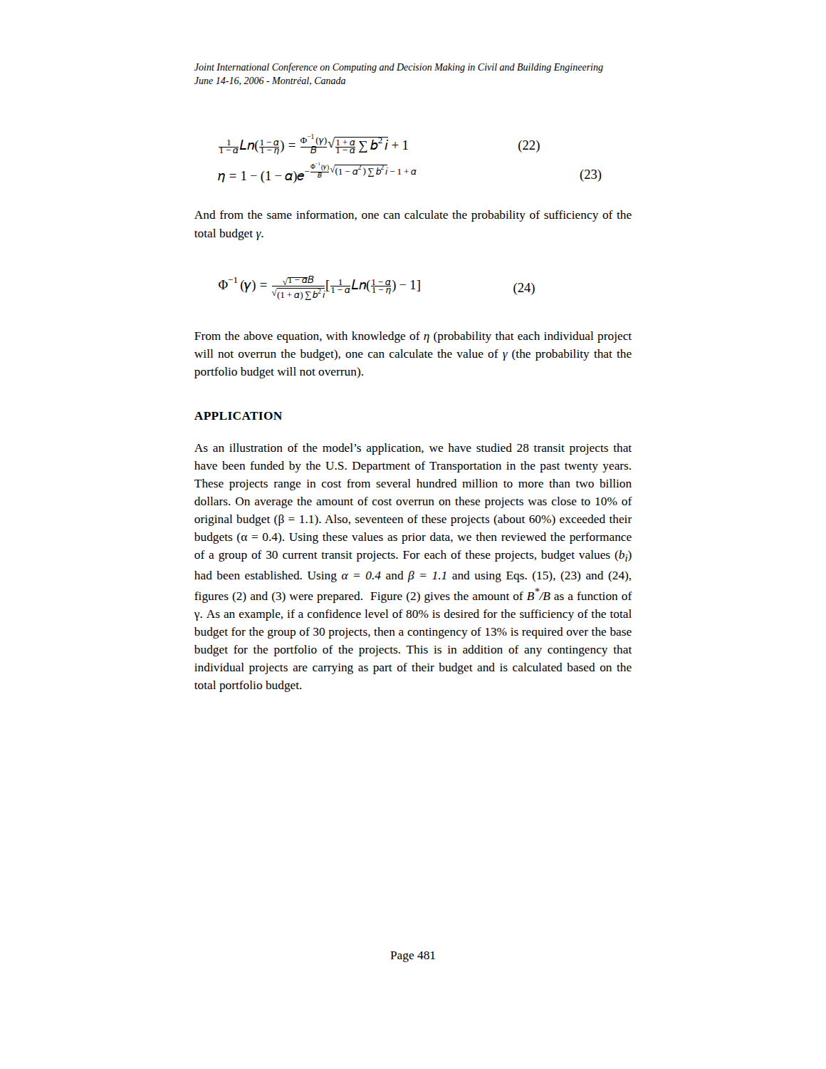Joint International Conference on Computing and Decision Making in Civil and Building Engineering
June 14-16, 2006 - Montréal, Canada
1 1−α Ln ( 1−α 1−η ) = Φ−1(γ) B 1+α 1−α ∑ b2 i +1
(22)
η = 1 − (1−α) e − Φ−1(γ) B (1−α2) ∑b2i −1+α
(23)
And from the same information, one can calculate the probability of sufficiency of the total budget γ.
Φ−1 (γ) = 1−αB (1+α) ∑b2i [ 1 1−α Ln ( 1−α 1−η ) −1 ]
(24)
From the above equation, with knowledge of η (probability that each individual project will not overrun the budget), one can calculate the value of γ (the probability that the portfolio budget will not overrun).
APPLICATION
As an illustration of the model’s application, we have studied 28 transit projects that have been funded by the U.S. Department of Transportation in the past twenty years. These projects range in cost from several hundred million to more than two billion dollars. On average the amount of cost overrun on these projects was close to 10% of original budget (β = 1.1). Also, seventeen of these projects (about 60%) exceeded their budgets (α = 0.4). Using these values as prior data, we then reviewed the performance of a group of 30 current transit projects. For each of these projects, budget values (bi) had been established. Using α = 0.4 and β = 1.1 and using Eqs. (15), (23) and (24), figures (2) and (3) were prepared. Figure (2) gives the amount of B*/B as a function of γ. As an example, if a confidence level of 80% is desired for the sufficiency of the total budget for the group of 30 projects, then a contingency of 13% is required over the base budget for the portfolio of the projects. This is in addition of any contingency that individual projects are carrying as part of their budget and is calculated based on the total portfolio budget.
Page 481